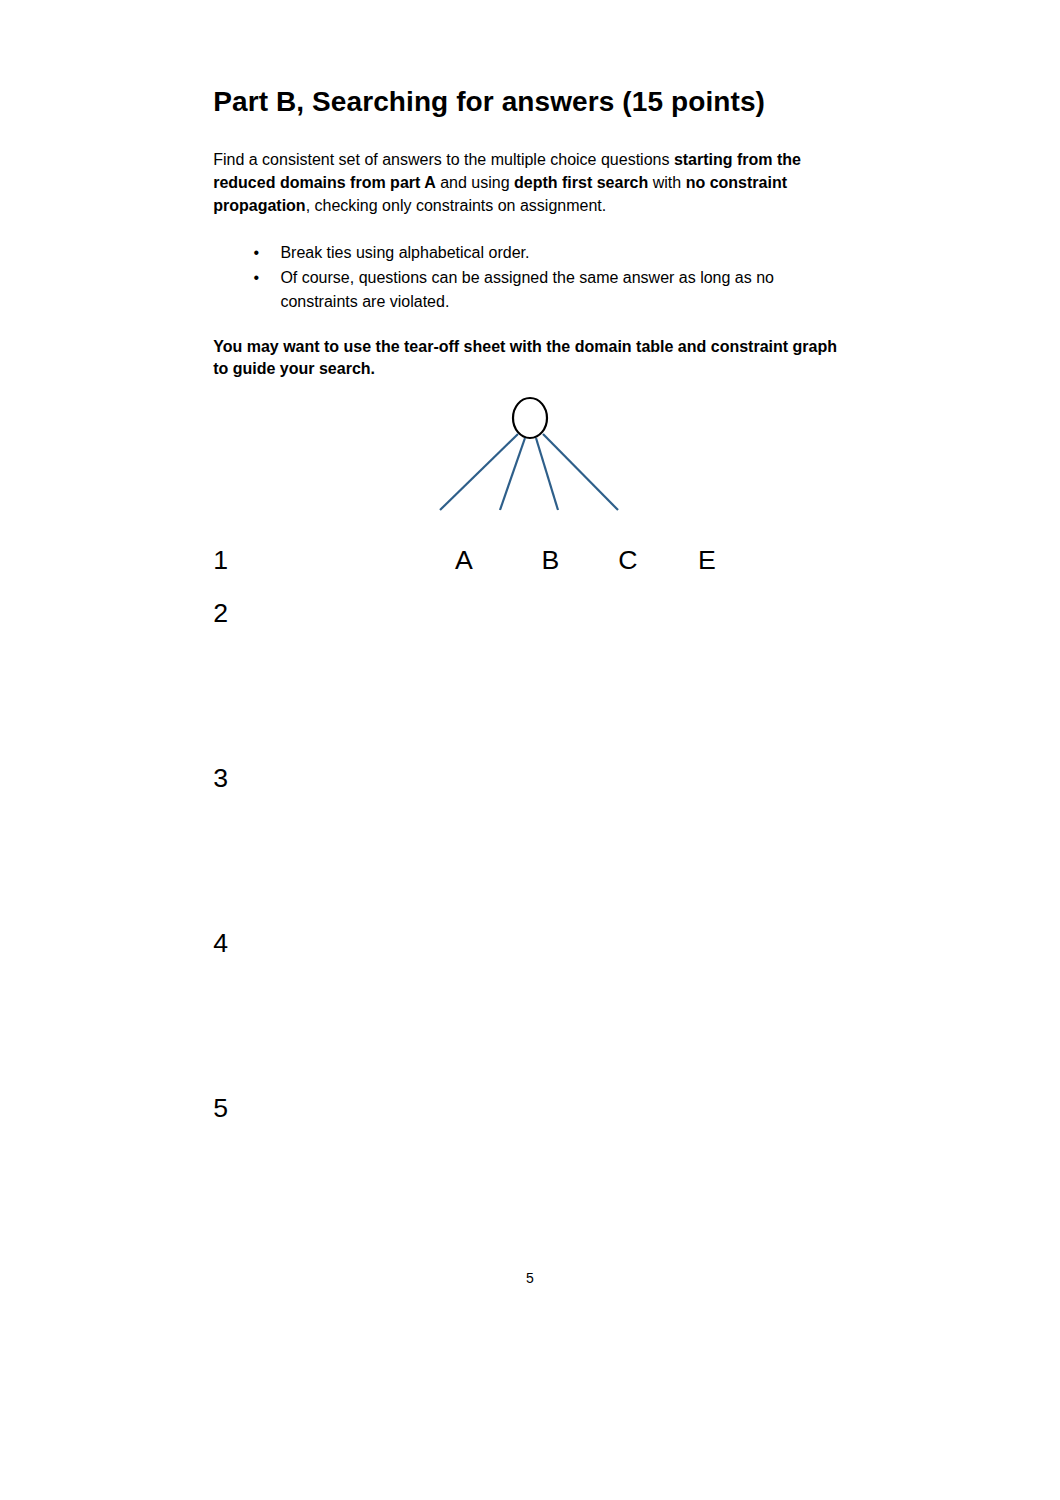Part B, Searching for answers (15 points)
Find a consistent set of answers to the multiple choice questions starting from the reduced domains from part A and using depth first search with no constraint propagation, checking only constraints on assignment.
Break ties using alphabetical order.
Of course, questions can be assigned the same answer as long as no constraints are violated.
You may want to use the tear-off sheet with the domain table and constraint graph to guide your search.
1
A B C E
2
3
4
5
5